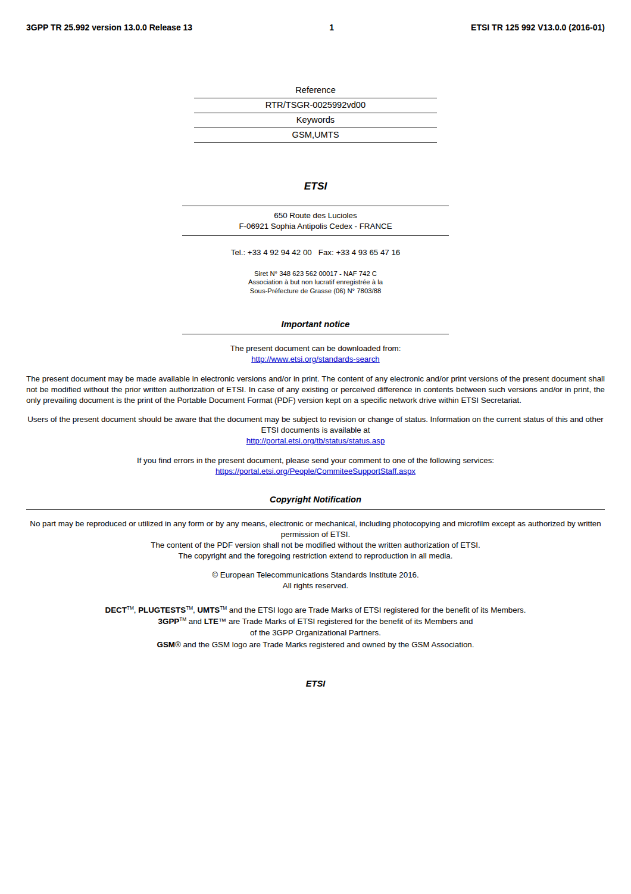3GPP TR 25.992 version 13.0.0 Release 13 1 ETSI TR 125 992 V13.0.0 (2016-01)
| Reference |
| RTR/TSGR-0025992vd00 |
| Keywords |
| GSM,UMTS |
ETSI
650 Route des Lucioles
F-06921 Sophia Antipolis Cedex - FRANCE
Tel.: +33 4 92 94 42 00 Fax: +33 4 93 65 47 16
Siret N° 348 623 562 00017 - NAF 742 C
Association à but non lucratif enregistrée à la
Sous-Préfecture de Grasse (06) N° 7803/88
Important notice
The present document can be downloaded from:
http://www.etsi.org/standards-search
The present document may be made available in electronic versions and/or in print. The content of any electronic and/or print versions of the present document shall not be modified without the prior written authorization of ETSI. In case of any existing or perceived difference in contents between such versions and/or in print, the only prevailing document is the print of the Portable Document Format (PDF) version kept on a specific network drive within ETSI Secretariat.
Users of the present document should be aware that the document may be subject to revision or change of status. Information on the current status of this and other ETSI documents is available at
http://portal.etsi.org/tb/status/status.asp
If you find errors in the present document, please send your comment to one of the following services:
https://portal.etsi.org/People/CommiteeSupportStaff.aspx
Copyright Notification
No part may be reproduced or utilized in any form or by any means, electronic or mechanical, including photocopying and microfilm except as authorized by written permission of ETSI.
The content of the PDF version shall not be modified without the written authorization of ETSI.
The copyright and the foregoing restriction extend to reproduction in all media.
© European Telecommunications Standards Institute 2016.
All rights reserved.
DECTTM, PLUGTESTSTM, UMTSTM and the ETSI logo are Trade Marks of ETSI registered for the benefit of its Members.
3GPPTM and LTE™ are Trade Marks of ETSI registered for the benefit of its Members and
of the 3GPP Organizational Partners.
GSM® and the GSM logo are Trade Marks registered and owned by the GSM Association.
ETSI